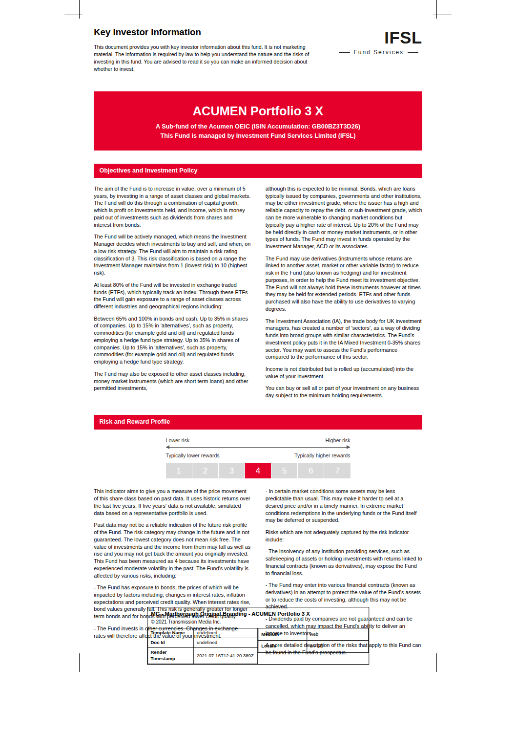Key Investor Information
This document provides you with key investor information about this fund. It is not marketing material. The information is required by law to help you understand the nature and the risks of investing in this fund. You are advised to read it so you can make an informed decision about whether to invest.
IFSL
Fund Services
ACUMEN Portfolio 3 X
A Sub-fund of the Acumen OEIC (ISIN Accumulation: GB00BZ3T3D26)
This Fund is managed by Investment Fund Services Limited (IFSL)
Objectives and Investment Policy
The aim of the Fund is to increase in value, over a minimum of 5 years, by investing in a range of asset classes and global markets. The Fund will do this through a combination of capital growth, which is profit on investments held, and income, which is money paid out of investments such as dividends from shares and interest from bonds.
The Fund will be actively managed, which means the Investment Manager decides which investments to buy and sell, and when, on a low risk strategy. The Fund will aim to maintain a risk rating classification of 3. This risk classification is based on a range the Investment Manager maintains from 1 (lowest risk) to 10 (highest risk).
At least 80% of the Fund will be invested in exchange traded funds (ETFs), which typically track an index. Through these ETFs the Fund will gain exposure to a range of asset classes across different industries and geographical regions including:
Between 65% and 100% in bonds and cash. Up to 35% in shares of companies. Up to 15% in 'alternatives', such as property, commodities (for example gold and oil) and regulated funds employing a hedge fund type strategy. Up to 35% in shares of companies. Up to 15% in 'alternatives', such as property, commodities (for example gold and oil) and regulated funds employing a hedge fund type strategy.
The Fund may also be exposed to other asset classes including, money market instruments (which are short term loans) and other permitted investments,
although this is expected to be minimal. Bonds, which are loans typically issued by companies, governments and other institutions, may be either investment grade, where the issuer has a high and reliable capacity to repay the debt, or sub-investment grade, which can be more vulnerable to changing market conditions but typically pay a higher rate of interest. Up to 20% of the Fund may be held directly in cash or money market instruments, or in other types of funds. The Fund may invest in funds operated by the Investment Manager, ACD or its associates.
The Fund may use derivatives (instruments whose returns are linked to another asset, market or other variable factor) to reduce risk in the Fund (also known as hedging) and for investment purposes, in order to help the Fund meet its investment objective. The Fund will not always hold these instruments however at times they may be held for extended periods. ETFs and other funds purchased will also have the ability to use derivatives to varying degrees.
The Investment Association (IA), the trade body for UK investment managers, has created a number of 'sectors', as a way of dividing funds into broad groups with similar characteristics. The Fund's investment policy puts it in the IA Mixed Investment 0-35% shares sector. You may want to assess the Fund's performance compared to the performance of this sector.
Income is not distributed but is rolled up (accumulated) into the value of your investment.
You can buy or sell all or part of your investment on any business day subject to the minimum holding requirements.
Risk and Reward Profile
Lower risk Higher risk
Typically lower rewards Typically higher rewards
1
2
3
4
5
6
7
This indicator aims to give you a measure of the price movement of this share class based on past data. It uses historic returns over the last five years. If five years' data is not available, simulated data based on a representative portfolio is used.
Past data may not be a reliable indication of the future risk profile of the Fund. The risk category may change in the future and is not guaranteed. The lowest category does not mean risk free. The value of investments and the income from them may fall as well as rise and you may not get back the amount you originally invested. This Fund has been measured as 4 because its investments have experienced moderate volatility in the past. The Fund's volatility is affected by various risks, including:
- The Fund has exposure to bonds, the prices of which will be impacted by factors including; changes in interest rates, inflation expectations and perceived credit quality. When interest rates rise, bond values generally fall. This risk is generally greater for longer term bonds and for bonds with perceived lower credit quality.
- The Fund invests in other currencies. Changes in exchange rates will therefore affect the value of your investment.
- In certain market conditions some assets may be less predictable than usual. This may make it harder to sell at a desired price and/or in a timely manner. In extreme market conditions redemptions in the underlying funds or the Fund itself may be deferred or suspended.
Risks which are not adequately captured by the risk indicator include:
- The insolvency of any institution providing services, such as safekeeping of assets or holding investments with returns linked to financial contracts (known as derivatives), may expose the Fund to financial loss.
- The Fund may enter into various financial contracts (known as derivatives) in an attempt to protect the value of the Fund's assets or to reduce the costs of investing, although this may not be achieved.
- Dividends paid by companies are not guaranteed and can be cancelled, which may impact the Fund's ability to deliver an income to investors.
A more detailed description of the risks that apply to this Fund can be found in the Fund's prospectus.
MG - Marlborough Original Branding - ACUMEN Portfolio 3 X
© 2021 Transmission Media Inc.
| Template Name | undefined |
| Doc Id | undefined |
| Render Timestamp | 2021-07-16T12:41:20.389Z |
| Medium | web |
| Locale | en-GB |